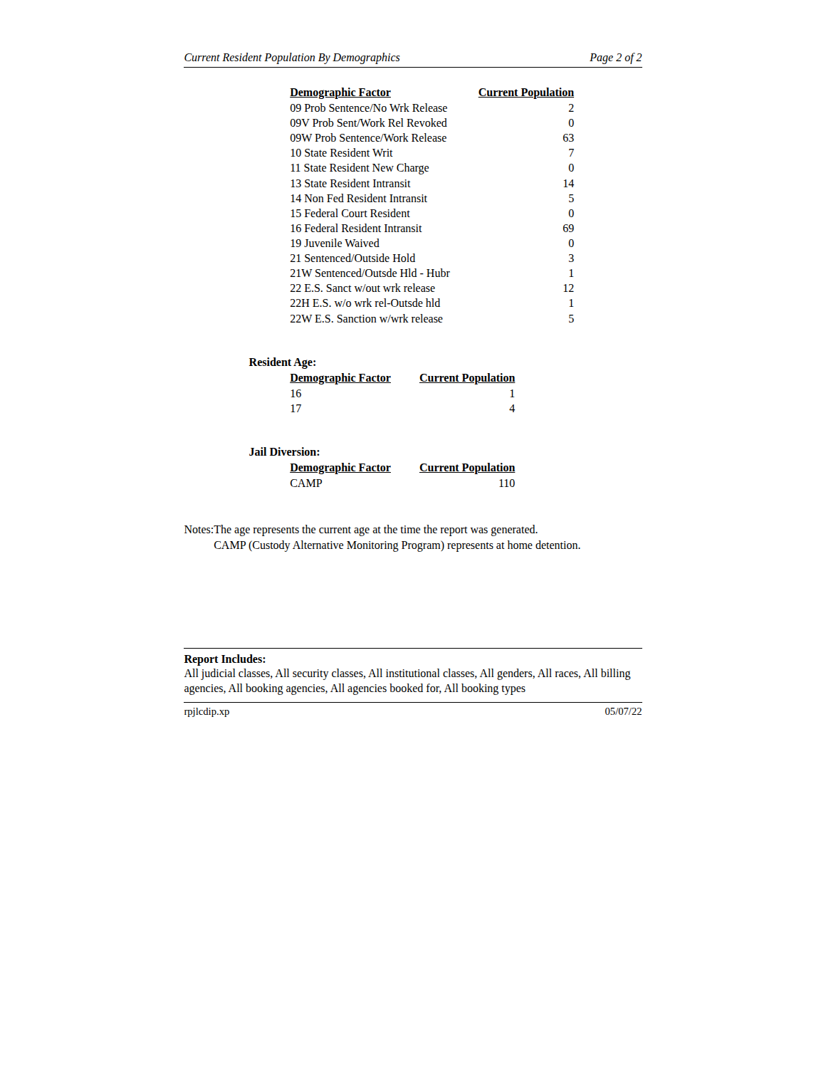Current Resident Population By Demographics
Page 2 of 2
| Demographic Factor | Current Population |
| --- | --- |
| 09 Prob Sentence/No Wrk Release | 2 |
| 09V Prob Sent/Work Rel Revoked | 0 |
| 09W Prob Sentence/Work Release | 63 |
| 10 State Resident Writ | 7 |
| 11 State Resident New Charge | 0 |
| 13 State Resident Intransit | 14 |
| 14 Non Fed Resident Intransit | 5 |
| 15 Federal Court Resident | 0 |
| 16 Federal Resident Intransit | 69 |
| 19 Juvenile Waived | 0 |
| 21 Sentenced/Outside Hold | 3 |
| 21W Sentenced/Outsde Hld - Hubr | 1 |
| 22 E.S. Sanct w/out wrk release | 12 |
| 22H E.S. w/o wrk rel-Outsde hld | 1 |
| 22W E.S. Sanction w/wrk release | 5 |
Resident Age:
| Demographic Factor | Current Population |
| --- | --- |
| 16 | 1 |
| 17 | 4 |
Jail Diversion:
| Demographic Factor | Current Population |
| --- | --- |
| CAMP | 110 |
| Notes: | The age represents the current age at the time the report was generated. CAMP (Custody Alternative Monitoring Program) represents at home detention. |
Report Includes:
All judicial classes, All security classes, All institutional classes, All genders, All races, All billing agencies, All booking agencies, All agencies booked for, All booking types
rpjlcdip.xp
05/07/22